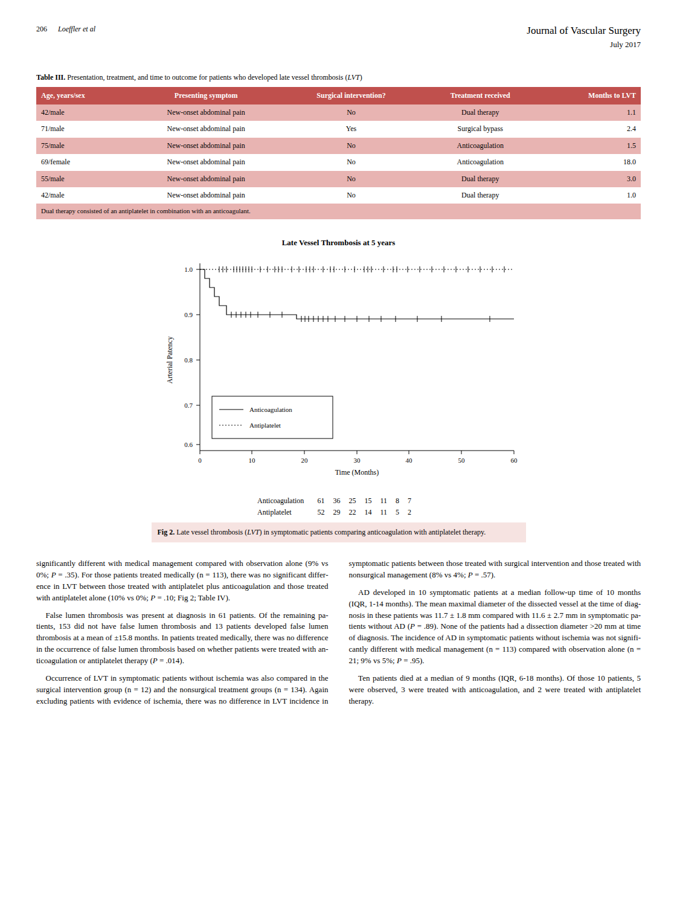206 Loeffler et al
Journal of Vascular Surgery
July 2017
Table III. Presentation, treatment, and time to outcome for patients who developed late vessel thrombosis (LVT)
| Age, years/sex | Presenting symptom | Surgical intervention? | Treatment received | Months to LVT |
| --- | --- | --- | --- | --- |
| 42/male | New-onset abdominal pain | No | Dual therapy | 1.1 |
| 71/male | New-onset abdominal pain | Yes | Surgical bypass | 2.4 |
| 75/male | New-onset abdominal pain | No | Anticoagulation | 1.5 |
| 69/female | New-onset abdominal pain | No | Anticoagulation | 18.0 |
| 55/male | New-onset abdominal pain | No | Dual therapy | 3.0 |
| 42/male | New-onset abdominal pain | No | Dual therapy | 1.0 |
| Dual therapy consisted of an antiplatelet in combination with an anticoagulant. |
Late Vessel Thrombosis at 5 years
1.0 0.9 0.8 0.7 0.6 Arterial Patency 0 10 20 30 40 50 60 Time (Months) Anticoagulation Antiplatelet
| Anticoagulation | 61 | 36 | 25 | 15 | 11 | 8 | 7 |
| Antiplatelet | 52 | 29 | 22 | 14 | 11 | 5 | 2 |
Fig 2. Late vessel thrombosis (LVT) in symptomatic patients comparing anticoagulation with antiplatelet therapy.
significantly different with medical management compared with observation alone (9% vs 0%; P = .35). For those patients treated medically (n = 113), there was no significant difference in LVT between those treated with antiplatelet plus anticoagulation and those treated with antiplatelet alone (10% vs 0%; P = .10; Fig 2; Table IV).
False lumen thrombosis was present at diagnosis in 61 patients. Of the remaining patients, 153 did not have false lumen thrombosis and 13 patients developed false lumen thrombosis at a mean of ±15.8 months. In patients treated medically, there was no difference in the occurrence of false lumen thrombosis based on whether patients were treated with anticoagulation or antiplatelet therapy (P = .014).
Occurrence of LVT in symptomatic patients without ischemia was also compared in the surgical intervention group (n = 12) and the nonsurgical treatment groups (n = 134). Again excluding patients with evidence of ischemia, there was no difference in LVT incidence in symptomatic patients between those treated with surgical intervention and those treated with nonsurgical management (8% vs 4%; P = .57).
AD developed in 10 symptomatic patients at a median follow-up time of 10 months (IQR, 1-14 months). The mean maximal diameter of the dissected vessel at the time of diagnosis in these patients was 11.7 ± 1.8 mm compared with 11.6 ± 2.7 mm in symptomatic patients without AD (P = .89). None of the patients had a dissection diameter >20 mm at time of diagnosis. The incidence of AD in symptomatic patients without ischemia was not significantly different with medical management (n = 113) compared with observation alone (n = 21; 9% vs 5%; P = .95).
Ten patients died at a median of 9 months (IQR, 6-18 months). Of those 10 patients, 5 were observed, 3 were treated with anticoagulation, and 2 were treated with antiplatelet therapy.